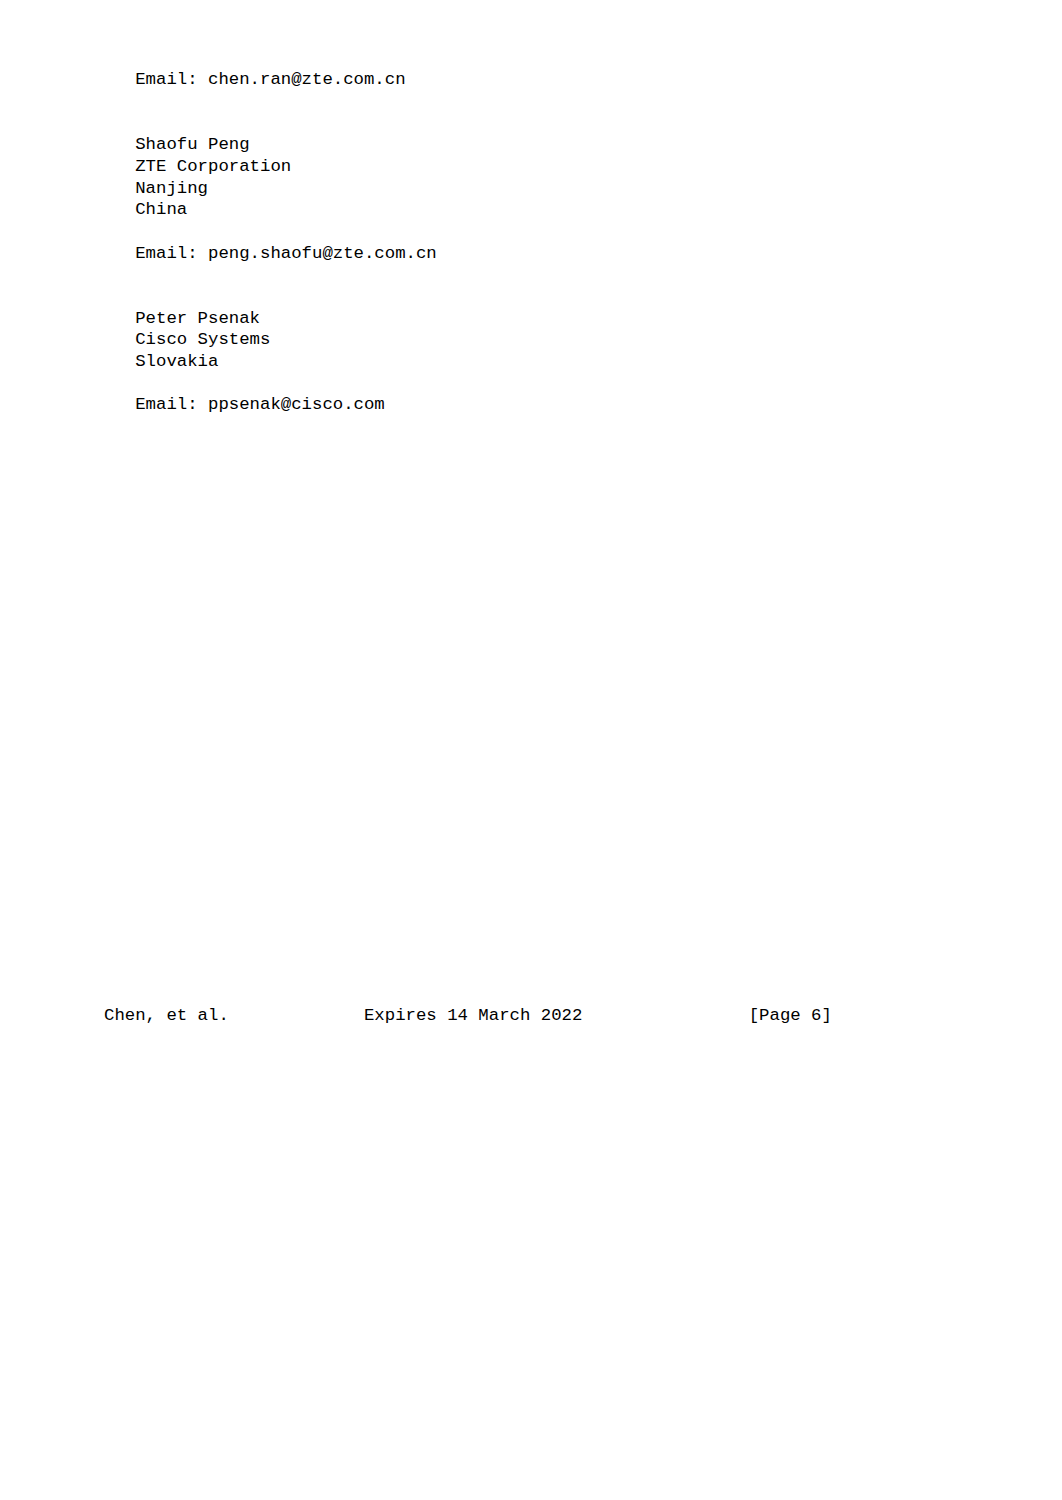Email: chen.ran@zte.com.cn


   Shaofu Peng
   ZTE Corporation
   Nanjing
   China

   Email: peng.shaofu@zte.com.cn


   Peter Psenak
   Cisco Systems
   Slovakia

   Email: ppsenak@cisco.com
Chen, et al. Expires 14 March 2022 [Page 6]